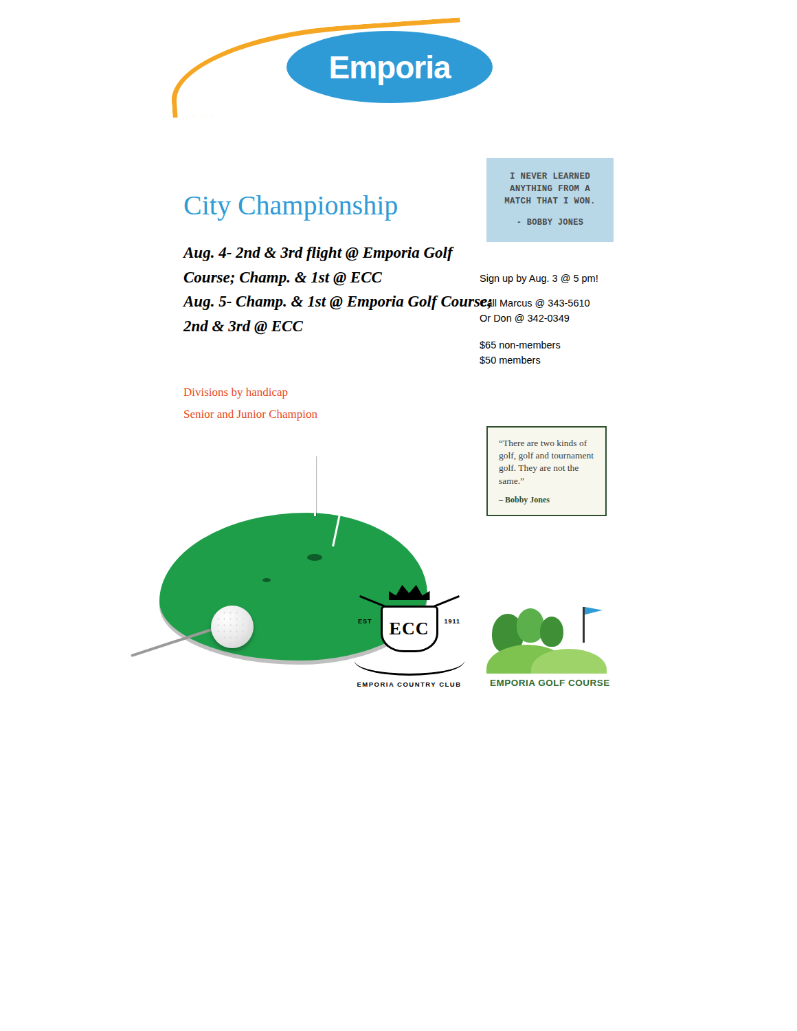Emporia
I NEVER LEARNED
ANYTHING FROM A
MATCH THAT I WON.
- BOBBY JONES
City Championship
Aug. 4- 2nd & 3rd flight @ Emporia Golf Course; Champ. & 1st @ ECC
Aug. 5- Champ. & 1st @ Emporia Golf Course; 2nd & 3rd @ ECC
Sign up by Aug. 3 @ 5 pm!
Call Marcus @ 343-5610
Or Don @ 342-0349
$65 non-members $50 members
Divisions by handicap
Senior and Junior Champion
“There are two kinds of golf, golf and tournament golf. They are not the same.”
– Bobby Jones
ECC
EST
1911
EMPORIA COUNTRY CLUB
EMPORIA GOLF COURSE